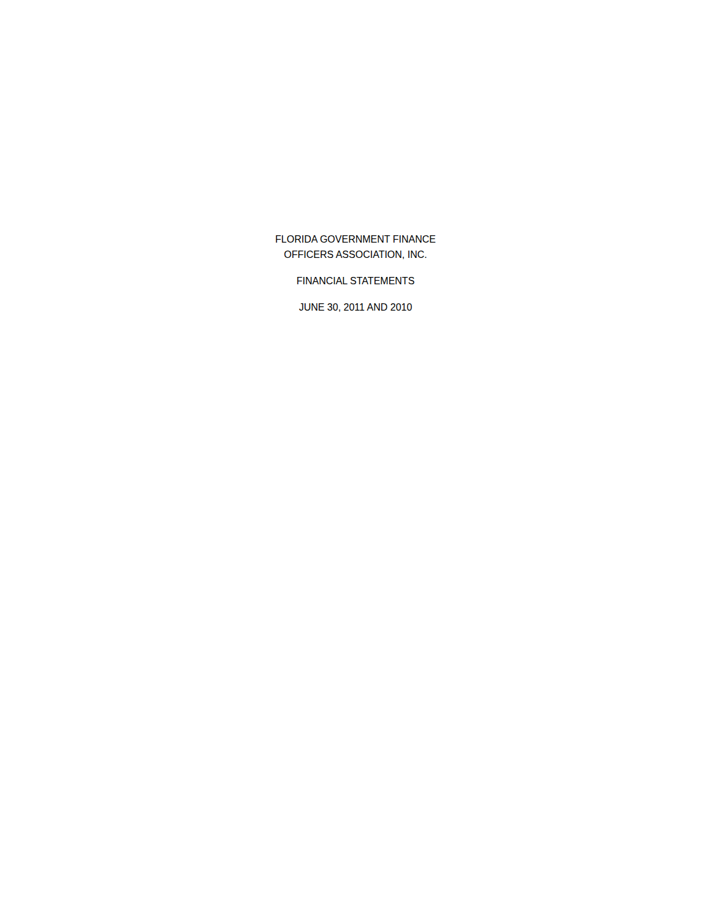FLORIDA GOVERNMENT FINANCE
OFFICERS ASSOCIATION, INC.
FINANCIAL STATEMENTS
JUNE 30, 2011 AND 2010